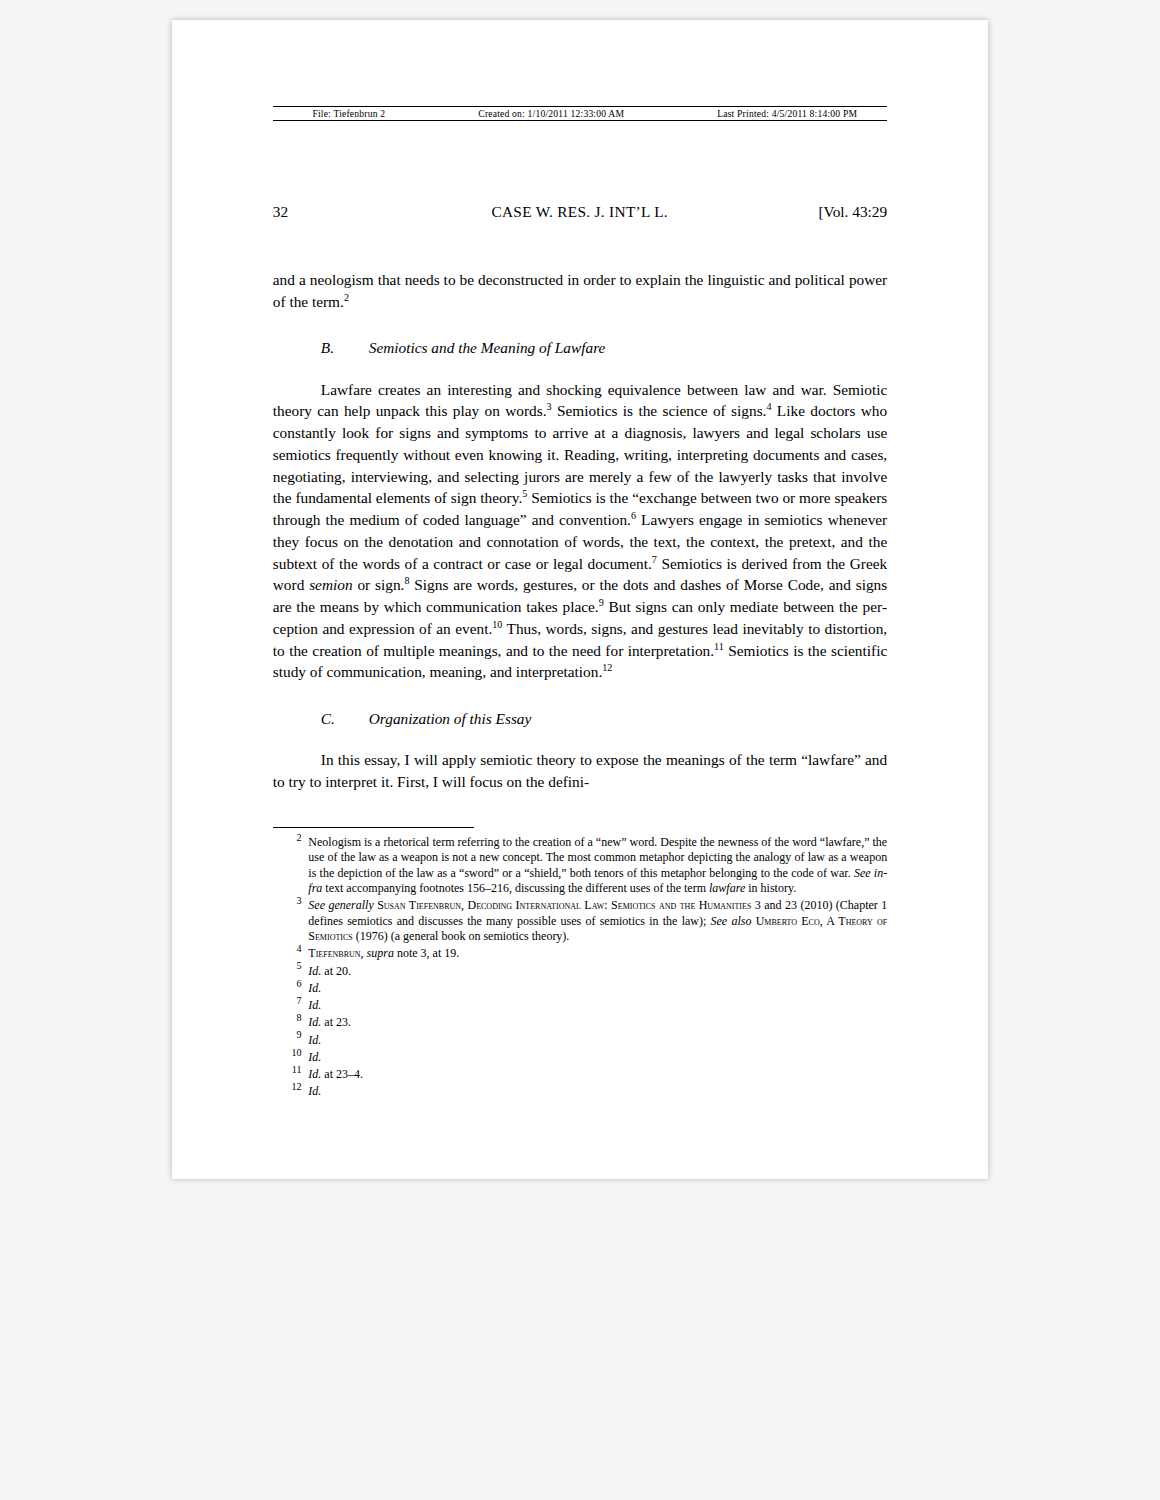File: Tiefenbrun 2 Created on: 1/10/2011 12:33:00 AM Last Printed: 4/5/2011 8:14:00 PM
32 CASE W. RES. J. INT’L L. [Vol. 43:29
and a neologism that needs to be deconstructed in order to explain the linguistic and political power of the term.2
B. Semiotics and the Meaning of Lawfare
Lawfare creates an interesting and shocking equivalence between law and war. Semiotic theory can help unpack this play on words.3 Semiotics is the science of signs.4 Like doctors who constantly look for signs and symptoms to arrive at a diagnosis, lawyers and legal scholars use semiotics frequently without even knowing it. Reading, writing, interpreting documents and cases, negotiating, interviewing, and selecting jurors are merely a few of the lawyerly tasks that involve the fundamental elements of sign theory.5 Semiotics is the “exchange between two or more speakers through the medium of coded language” and convention.6 Lawyers engage in semiotics whenever they focus on the denotation and connotation of words, the text, the context, the pretext, and the subtext of the words of a contract or case or legal document.7 Semiotics is derived from the Greek word semion or sign.8 Signs are words, gestures, or the dots and dashes of Morse Code, and signs are the means by which communication takes place.9 But signs can only mediate between the perception and expression of an event.10 Thus, words, signs, and gestures lead inevitably to distortion, to the creation of multiple meanings, and to the need for interpretation.11 Semiotics is the scientific study of communication, meaning, and interpretation.12
C. Organization of this Essay
In this essay, I will apply semiotic theory to expose the meanings of the term “lawfare” and to try to interpret it. First, I will focus on the defini-
2
Neologism is a rhetorical term referring to the creation of a “new” word. Despite the newness of the word “lawfare,” the use of the law as a weapon is not a new concept. The most common metaphor depicting the analogy of law as a weapon is the depiction of the law as a “sword” or a “shield,” both tenors of this metaphor belonging to the code of war. See infra text accompanying footnotes 156–216, discussing the different uses of the term lawfare in history.
3
See generally Susan Tiefenbrun, Decoding International Law: Semiotics and the Humanities 3 and 23 (2010) (Chapter 1 defines semiotics and discusses the many possible uses of semiotics in the law); See also Umberto Eco, A Theory of Semiotics (1976) (a general book on semiotics theory).
4
Tiefenbrun, supra note 3, at 19.
5
Id. at 20.
6
Id.
7
Id.
8
Id. at 23.
9
Id.
10
Id.
11
Id. at 23–4.
12
Id.